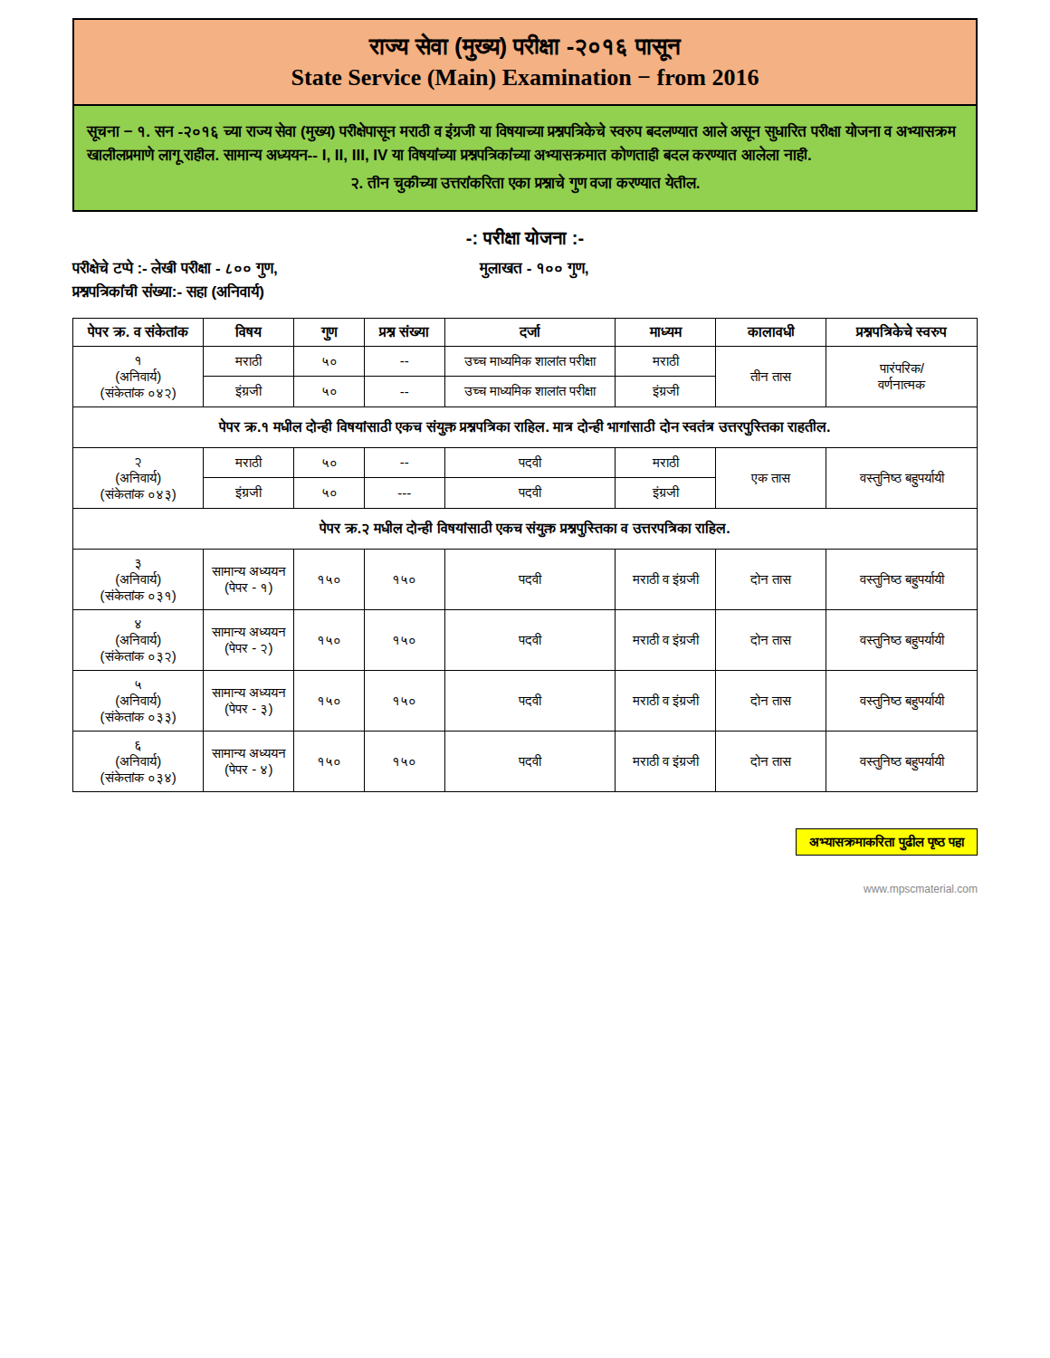राज्य सेवा (मुख्य) परीक्षा -२०१६ पासून
State Service (Main) Examination − from 2016
सूचना − १. सन -२०१६ च्या राज्य सेवा (मुख्य) परीक्षेपासून मराठी व इंग्रजी या विषयाच्या प्रश्नपत्रिकेचे स्वरुप बदलण्यात आले असून सुधारित परीक्षा योजना व अभ्यासक्रम खालीलप्रमाणे लागू राहील. सामान्य अध्ययन-- I, II, III, IV या विषयांच्या प्रश्नपत्रिकांच्या अभ्यासक्रमात कोणताही बदल करण्यात आलेला नाही.
२. तीन चुकीच्या उत्तरांकरिता एका प्रश्नाचे गुण वजा करण्यात येतील.
-: परीक्षा योजना :-
परीक्षेचे टप्पे :- लेखी परीक्षा - ८०० गुण,
मुलाखत - १०० गुण,
प्रश्नपत्रिकांची संख्या:- सहा (अनिवार्य)
| पेपर क्र. व संकेतांक | विषय | गुण | प्रश्न संख्या | दर्जा | माध्यम | कालावधी | प्रश्नपत्रिकेचे स्वरुप |
| --- | --- | --- | --- | --- | --- | --- | --- |
| १ (अनिवार्य) (संकेतांक ०४२) | मराठी | ५० | -- | उच्च माध्यमिक शालांत परीक्षा | मराठी | तीन तास | पारंपरिक/ वर्णनात्मक |
| इंग्रजी | ५० | -- | उच्च माध्यमिक शालांत परीक्षा | इंग्रजी |
| पेपर क्र.१ मधील दोन्ही विषयांसाठी एकच संयुक्त प्रश्नपत्रिका राहिल. मात्र दोन्ही भागांसाठी दोन स्वतंत्र उत्तरपुस्तिका राहतील. |
| २ (अनिवार्य) (संकेतांक ०४३) | मराठी | ५० | -- | पदवी | मराठी | एक तास | वस्तुनिष्ठ बहुपर्यायी |
| इंग्रजी | ५० | --- | पदवी | इंग्रजी |
| पेपर क्र.२ मधील दोन्ही विषयांसाठी एकच संयुक्त प्रश्नपुस्तिका व उत्तरपत्रिका राहिल. |
| ३ (अनिवार्य) (संकेतांक ०३१) | सामान्य अध्ययन (पेपर - १) | १५० | १५० | पदवी | मराठी व इंग्रजी | दोन तास | वस्तुनिष्ठ बहुपर्यायी |
| ४ (अनिवार्य) (संकेतांक ०३२) | सामान्य अध्ययन (पेपर - २) | १५० | १५० | पदवी | मराठी व इंग्रजी | दोन तास | वस्तुनिष्ठ बहुपर्यायी |
| ५ (अनिवार्य) (संकेतांक ०३३) | सामान्य अध्ययन (पेपर - ३) | १५० | १५० | पदवी | मराठी व इंग्रजी | दोन तास | वस्तुनिष्ठ बहुपर्यायी |
| ६ (अनिवार्य) (संकेतांक ०३४) | सामान्य अध्ययन (पेपर - ४) | १५० | १५० | पदवी | मराठी व इंग्रजी | दोन तास | वस्तुनिष्ठ बहुपर्यायी |
अभ्यासक्रमाकरिता पुढील पृष्ठ पहा
www.mpscmaterial.com